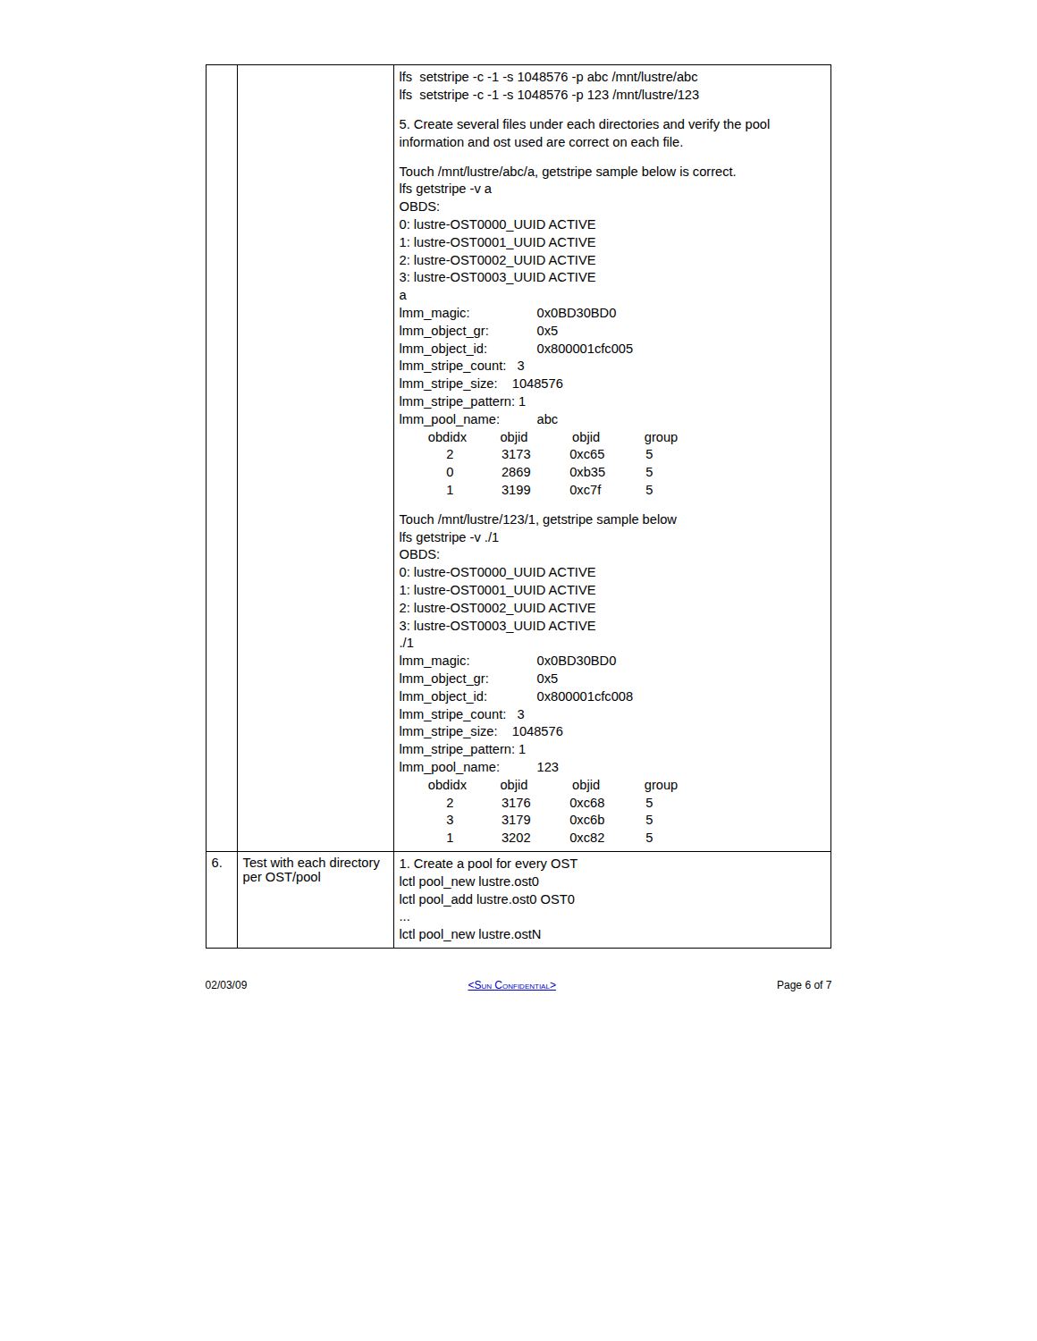| | | lfs setstripe -c -1 -s 1048576 -p abc /mnt/lustre/abc lfs setstripe -c -1 -s 1048576 -p 123 /mnt/lustre/123 5. Create several files under each directories and verify the pool information and ost used are correct on each file. Touch /mnt/lustre/abc/a, getstripe sample below is correct. lfs getstripe -v a OBDS: 0: lustre-OST0000_UUID ACTIVE 1: lustre-OST0001_UUID ACTIVE 2: lustre-OST0002_UUID ACTIVE 3: lustre-OST0003_UUID ACTIVE a lmm_magic: 0x0BD30BD0 lmm_object_gr: 0x5 lmm_object_id: 0x800001cfc005 lmm_stripe_count: 3 lmm_stripe_size: 1048576 lmm_stripe_pattern: 1 lmm_pool_name: abc obdidx objid objid group 2 3173 0xc65 5 0 2869 0xb35 5 1 3199 0xc7f 5 Touch /mnt/lustre/123/1, getstripe sample below lfs getstripe -v ./1 OBDS: 0: lustre-OST0000_UUID ACTIVE 1: lustre-OST0001_UUID ACTIVE 2: lustre-OST0002_UUID ACTIVE 3: lustre-OST0003_UUID ACTIVE ./1 lmm_magic: 0x0BD30BD0 lmm_object_gr: 0x5 lmm_object_id: 0x800001cfc008 lmm_stripe_count: 3 lmm_stripe_size: 1048576 lmm_stripe_pattern: 1 lmm_pool_name: 123 obdidx objid objid group 2 3176 0xc68 5 3 3179 0xc6b 5 1 3202 0xc82 5 |
| 6. | Test with each directory per OST/pool | 1. Create a pool for every OST lctl pool_new lustre.ost0 lctl pool_add lustre.ost0 OST0 ... lctl pool_new lustre.ostN |
02/03/09
<Sun Confidential>
Page 6 of 7